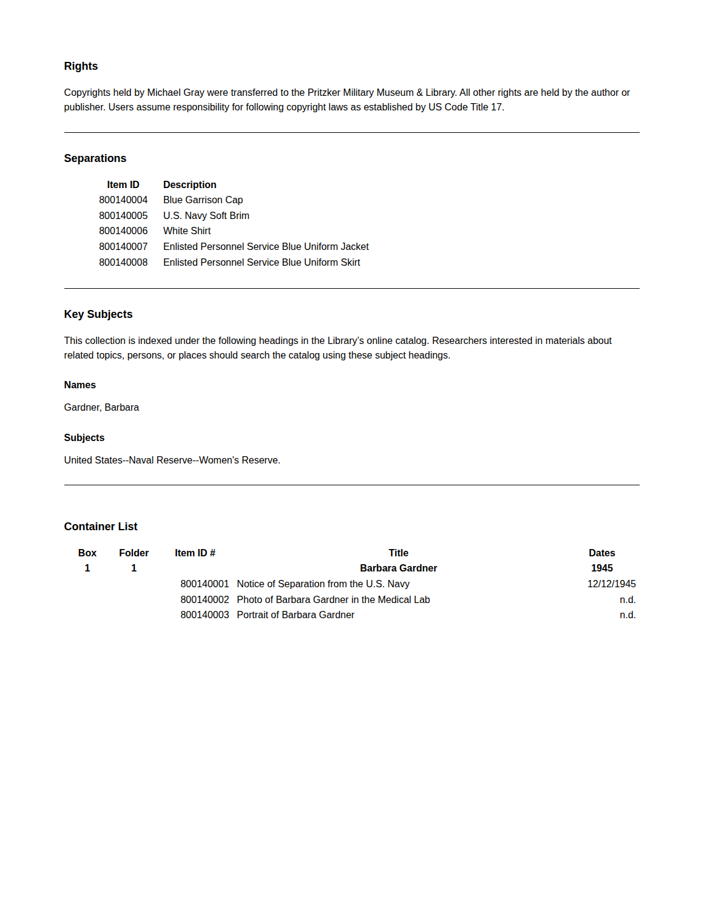Rights
Copyrights held by Michael Gray were transferred to the Pritzker Military Museum & Library. All other rights are held by the author or publisher. Users assume responsibility for following copyright laws as established by US Code Title 17.
Separations
| Item ID | Description |
| --- | --- |
| 800140004 | Blue Garrison Cap |
| 800140005 | U.S. Navy Soft Brim |
| 800140006 | White Shirt |
| 800140007 | Enlisted Personnel Service Blue Uniform Jacket |
| 800140008 | Enlisted Personnel Service Blue Uniform Skirt |
Key Subjects
This collection is indexed under the following headings in the Library’s online catalog. Researchers interested in materials about related topics, persons, or places should search the catalog using these subject headings.
Names
Gardner, Barbara
Subjects
United States--Naval Reserve--Women's Reserve.
Container List
| Box | Folder | Item ID # | Title | Dates |
| --- | --- | --- | --- | --- |
| 1 | 1 | | Barbara Gardner | 1945 |
| | | 800140001 | Notice of Separation from the U.S. Navy | 12/12/1945 |
| | | 800140002 | Photo of Barbara Gardner in the Medical Lab | n.d. |
| | | 800140003 | Portrait of Barbara Gardner | n.d. |